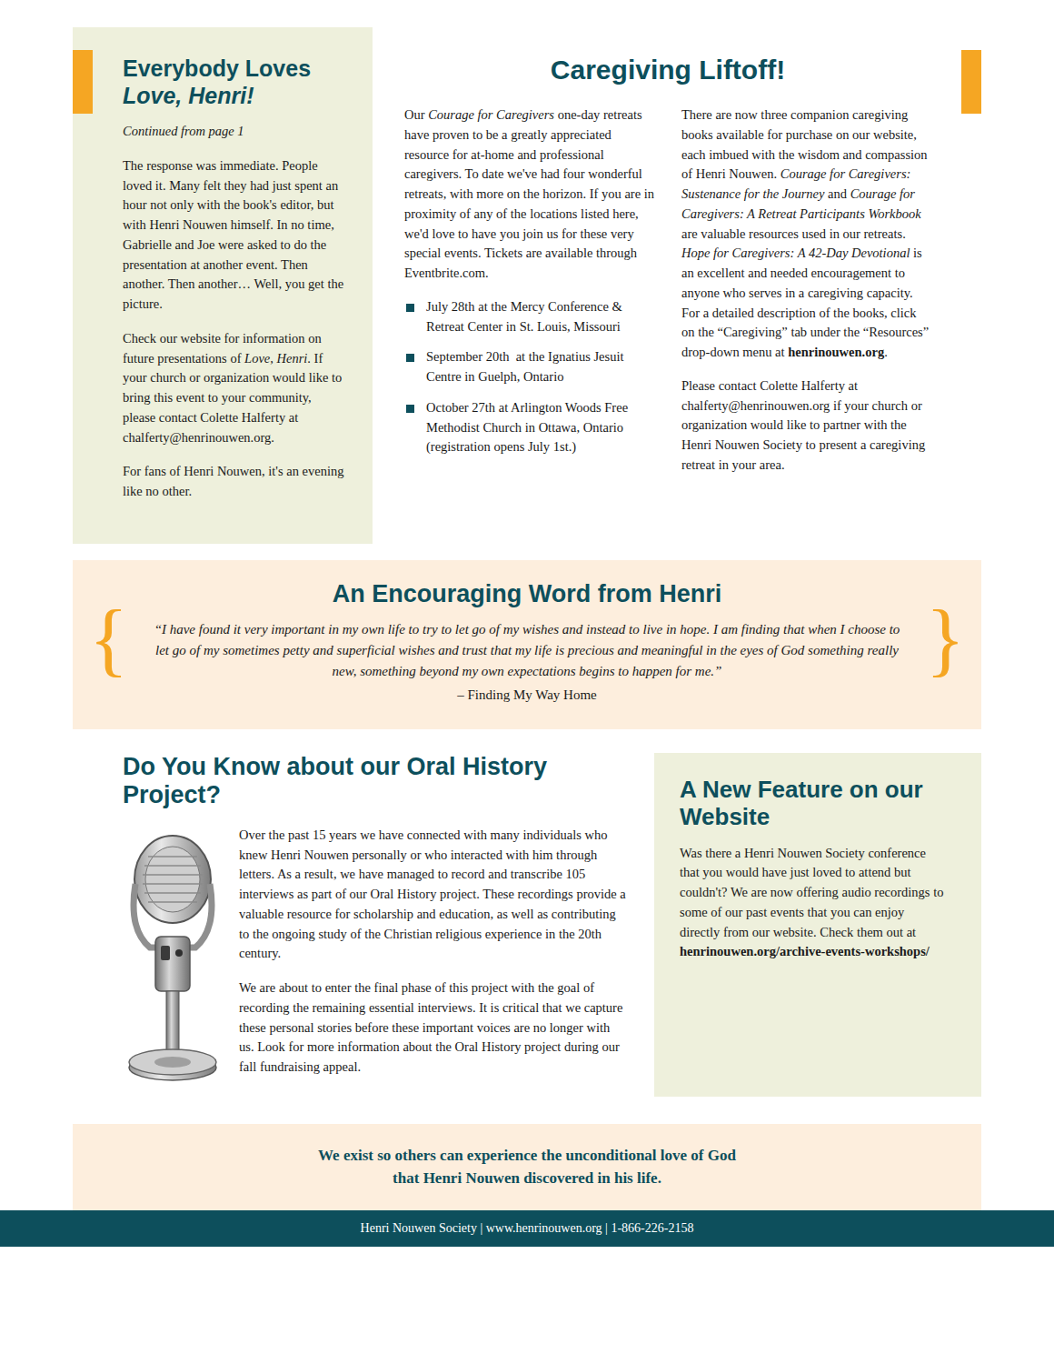Everybody Loves Love, Henri!
Continued from page 1
The response was immediate. People loved it. Many felt they had just spent an hour not only with the book's editor, but with Henri Nouwen himself. In no time, Gabrielle and Joe were asked to do the presentation at another event. Then another. Then another… Well, you get the picture.
Check our website for information on future presentations of Love, Henri. If your church or organization would like to bring this event to your community, please contact Colette Halferty at chalferty@henrinouwen.org.
For fans of Henri Nouwen, it's an evening like no other.
Caregiving Liftoff!
Our Courage for Caregivers one-day retreats have proven to be a greatly appreciated resource for at-home and professional caregivers. To date we've had four wonderful retreats, with more on the horizon. If you are in proximity of any of the locations listed here, we'd love to have you join us for these very special events. Tickets are available through Eventbrite.com.
July 28th at the Mercy Conference & Retreat Center in St. Louis, Missouri
September 20th at the Ignatius Jesuit Centre in Guelph, Ontario
October 27th at Arlington Woods Free Methodist Church in Ottawa, Ontario (registration opens July 1st.)
There are now three companion caregiving books available for purchase on our website, each imbued with the wisdom and compassion of Henri Nouwen. Courage for Caregivers: Sustenance for the Journey and Courage for Caregivers: A Retreat Participants Workbook are valuable resources used in our retreats. Hope for Caregivers: A 42-Day Devotional is an excellent and needed encouragement to anyone who serves in a caregiving capacity. For a detailed description of the books, click on the “Caregiving” tab under the “Resources” drop-down menu at henrinouwen.org.
Please contact Colette Halferty at chalferty@henrinouwen.org if your church or organization would like to partner with the Henri Nouwen Society to present a caregiving retreat in your area.
{ }
An Encouraging Word from Henri
“I have found it very important in my own life to try to let go of my wishes and instead to live in hope. I am finding that when I choose to let go of my sometimes petty and superficial wishes and trust that my life is precious and meaningful in the eyes of God something really new, something beyond my own expectations begins to happen for me.” – Finding My Way Home
Do You Know about our Oral History Project?
Over the past 15 years we have connected with many individuals who knew Henri Nouwen personally or who interacted with him through letters. As a result, we have managed to record and transcribe 105 interviews as part of our Oral History project. These recordings provide a valuable resource for scholarship and education, as well as contributing to the ongoing study of the Christian religious experience in the 20th century.
We are about to enter the final phase of this project with the goal of recording the remaining essential interviews. It is critical that we capture these personal stories before these important voices are no longer with us. Look for more information about the Oral History project during our fall fundraising appeal.
A New Feature on our Website
Was there a Henri Nouwen Society conference that you would have just loved to attend but couldn't? We are now offering audio recordings to some of our past events that you can enjoy directly from our website. Check them out at henrinouwen.org/archive-events-workshops/
We exist so others can experience the unconditional love of God
that Henri Nouwen discovered in his life.
Henri Nouwen Society | www.henrinouwen.org | 1-866-226-2158